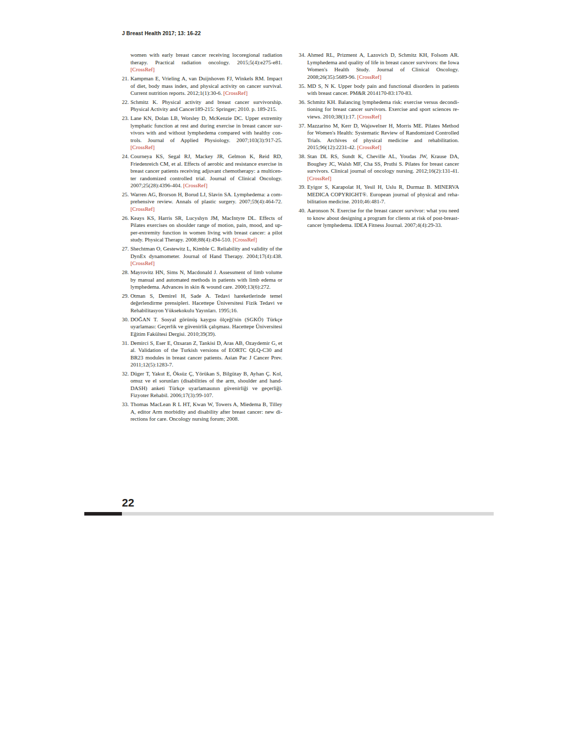J Breast Health 2017; 13: 16-22
women with early breast cancer receiving locoregional radiation therapy. Practical radiation oncology. 2015;5(4):e275-e81. [CrossRef]
21. Kampman E, Vrieling A, van Duijnhoven FJ, Winkels RM. Impact of diet, body mass index, and physical activity on cancer survival. Current nutrition reports. 2012;1(1):30-6. [CrossRef]
22. Schmitz K. Physical activity and breast cancer survivorship. Physical Activity and Cancer189-215: Springer; 2010. p. 189-215.
23. Lane KN, Dolan LB, Worsley D, McKenzie DC. Upper extremity lymphatic function at rest and during exercise in breast cancer survivors with and without lymphedema compared with healthy controls. Journal of Applied Physiology. 2007;103(3):917-25. [CrossRef]
24. Courneya KS, Segal RJ, Mackey JR, Gelmon K, Reid RD, Friedenreich CM, et al. Effects of aerobic and resistance exercise in breast cancer patients receiving adjuvant chemotherapy: a multicenter randomized controlled trial. Journal of Clinical Oncology. 2007;25(28):4396-404. [CrossRef]
25. Warren AG, Brorson H, Borud LJ, Slavin SA. Lymphedema: a comprehensive review. Annals of plastic surgery. 2007;59(4):464-72. [CrossRef]
26. Keays KS, Harris SR, Lucyshyn JM, MacIntyre DL. Effects of Pilates exercises on shoulder range of motion, pain, mood, and upper-extremity function in women living with breast cancer: a pilot study. Physical Therapy. 2008;88(4):494-510. [CrossRef]
27. Shechtman O, Gestewitz L, Kimble C. Reliability and validity of the DynEx dynamometer. Journal of Hand Therapy. 2004;17(4):438. [CrossRef]
28. Mayrovitz HN, Sims N, Macdonald J. Assessment of limb volume by manual and automated methods in patients with limb edema or lymphedema. Advances in skin & wound care. 2000;13(6):272.
29. Otman S, Demirel H, Sade A. Tedavi hareketlerinde temel değerlendirme prensipleri. Hacettepe Üniversitesi Fizik Tedavi ve Rehabilitasyon Yüksekokulu Yayınları. 1995;16.
30. DOĞAN T. Sosyal görünüş kaygısı ölçeği'nin (SGKÖ) Türkçe uyarlaması: Geçerlik ve güvenirlik çalışması. Hacettepe Üniversitesi Eğitim Fakültesi Dergisi. 2010;39(39).
31. Demirci S, Eser E, Ozsaran Z, Tankisi D, Aras AB, Ozaydemir G, et al. Validation of the Turkish versions of EORTC QLQ-C30 and BR23 modules in breast cancer patients. Asian Pac J Cancer Prev. 2011;12(5):1283-7.
32. Düger T, Yakut E, Öksüz Ç, Yörükan S, Bilgütay B, Ayhan Ç. Kol, omuz ve el sorunları (disabilities of the arm, shoulder and hand-DASH) anketi Türkçe uyarlamasının güvenirliği ve geçerliği. Fizyoter Rehabil. 2006;17(3):99-107.
33. Thomas MacLean R L HT, Kwan W, Towers A, Miedema B, Tilley A, editor Arm morbidity and disability after breast cancer: new directions for care. Oncology nursing forum; 2008.
34. Ahmed RL, Prizment A, Lazovich D, Schmitz KH, Folsom AR. Lymphedema and quality of life in breast cancer survivors: the Iowa Women's Health Study. Journal of Clinical Oncology. 2008;26(35):5689-96. [CrossRef]
35. MD S, N K. Upper body pain and functional disorders in patients with breast cancer. PM&R 2014170-83:170-83.
36. Schmitz KH. Balancing lymphedema risk: exercise versus deconditioning for breast cancer survivors. Exercise and sport sciences reviews. 2010;38(1):17. [CrossRef]
37. Mazzarino M, Kerr D, Wajswelner H, Morris ME. Pilates Method for Women's Health: Systematic Review of Randomized Controlled Trials. Archives of physical medicine and rehabilitation. 2015;96(12):2231-42. [CrossRef]
38. Stan DL RS, Sundt K, Cheville AL, Youdas JW, Krause DA, Boughey JC, Walsh MF, Cha SS, Pruthi S. Pilates for breast cancer survivors. Clinical journal of oncology nursing. 2012;16(2):131-41. [CrossRef]
39. Eyigor S, Karapolat H, Yesil H, Uslu R, Durmaz B. MINERVA MEDICA COPYRIGHT®. European journal of physical and rehabilitation medicine. 2010;46:481-7.
40. Aaronson N. Exercise for the breast cancer survivor: what you need to know about designing a program for clients at risk of post-breast-cancer lymphedema. IDEA Fitness Journal. 2007;4(4):29-33.
22